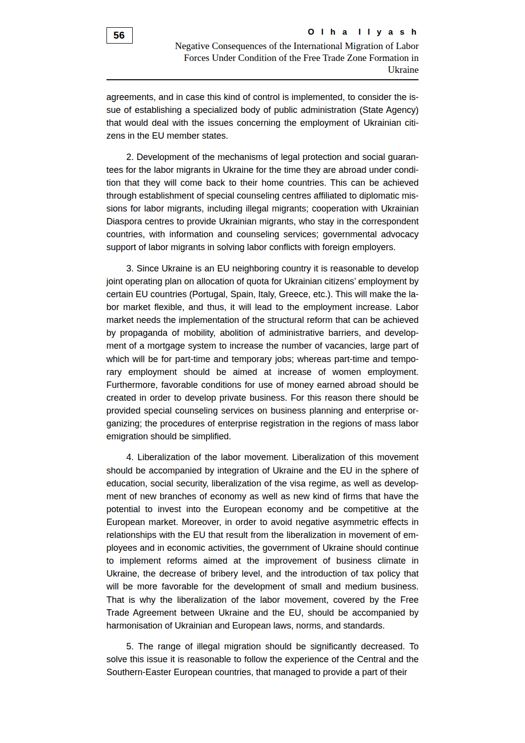56
O l h a I l y a s h
Negative Consequences of the International Migration of Labor
Forces Under Condition of the Free Trade Zone Formation in Ukraine
agreements, and in case this kind of control is implemented, to consider the issue of establishing a specialized body of public administration (State Agency) that would deal with the issues concerning the employment of Ukrainian citizens in the EU member states.
2. Development of the mechanisms of legal protection and social guarantees for the labor migrants in Ukraine for the time they are abroad under condition that they will come back to their home countries. This can be achieved through establishment of special counseling centres affiliated to diplomatic missions for labor migrants, including illegal migrants; cooperation with Ukrainian Diaspora centres to provide Ukrainian migrants, who stay in the correspondent countries, with information and counseling services; governmental advocacy support of labor migrants in solving labor conflicts with foreign employers.
3. Since Ukraine is an EU neighboring country it is reasonable to develop joint operating plan on allocation of quota for Ukrainian citizens’ employment by certain EU countries (Portugal, Spain, Italy, Greece, etc.). This will make the labor market flexible, and thus, it will lead to the employment increase. Labor market needs the implementation of the structural reform that can be achieved by propaganda of mobility, abolition of administrative barriers, and development of a mortgage system to increase the number of vacancies, large part of which will be for part-time and temporary jobs; whereas part-time and temporary employment should be aimed at increase of women employment. Furthermore, favorable conditions for use of money earned abroad should be created in order to develop private business. For this reason there should be provided special counseling services on business planning and enterprise organizing; the procedures of enterprise registration in the regions of mass labor emigration should be simplified.
4. Liberalization of the labor movement. Liberalization of this movement should be accompanied by integration of Ukraine and the EU in the sphere of education, social security, liberalization of the visa regime, as well as development of new branches of economy as well as new kind of firms that have the potential to invest into the European economy and be competitive at the European market. Moreover, in order to avoid negative asymmetric effects in relationships with the EU that result from the liberalization in movement of employees and in economic activities, the government of Ukraine should continue to implement reforms aimed at the improvement of business climate in Ukraine, the decrease of bribery level, and the introduction of tax policy that will be more favorable for the development of small and medium business. That is why the liberalization of the labor movement, covered by the Free Trade Agreement between Ukraine and the EU, should be accompanied by harmonisation of Ukrainian and European laws, norms, and standards.
5. The range of illegal migration should be significantly decreased. To solve this issue it is reasonable to follow the experience of the Central and the Southern-Easter European countries, that managed to provide a part of their